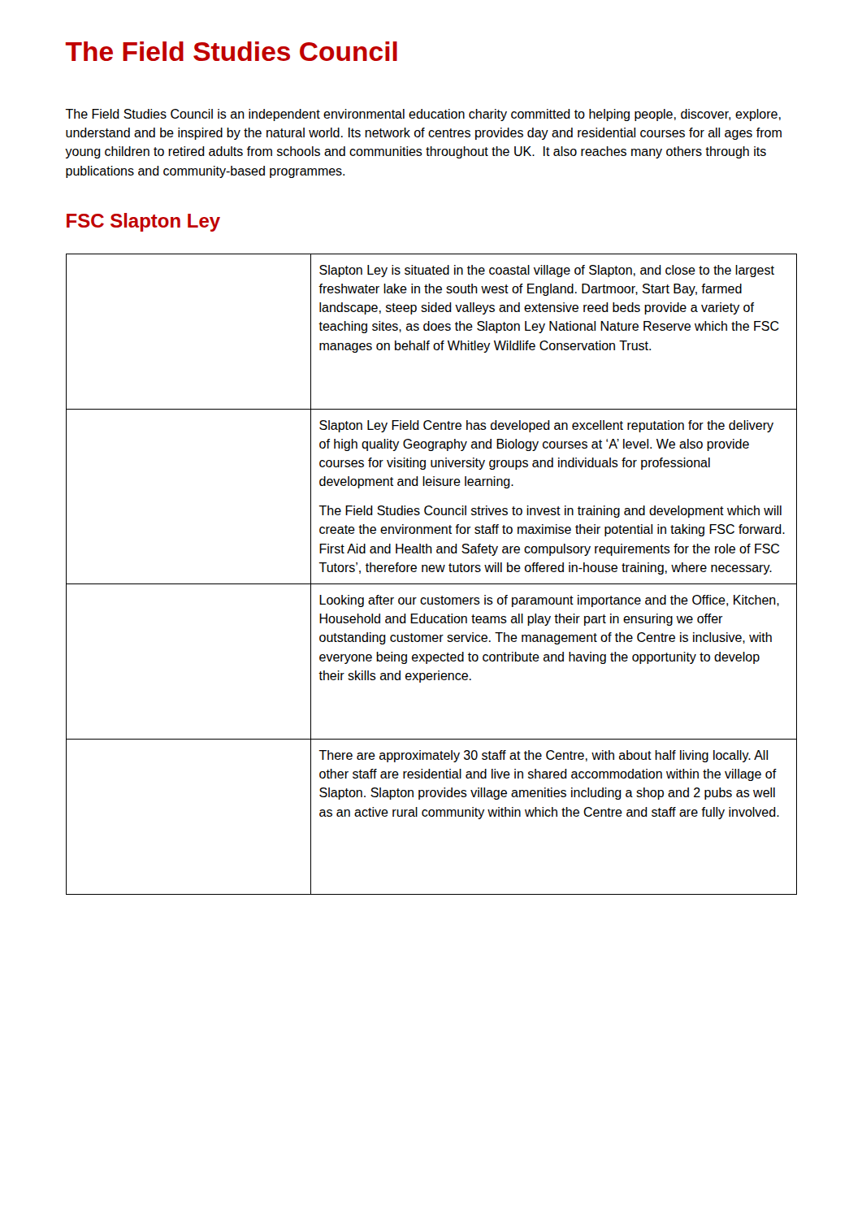The Field Studies Council
The Field Studies Council is an independent environmental education charity committed to helping people, discover, explore, understand and be inspired by the natural world. Its network of centres provides day and residential courses for all ages from young children to retired adults from schools and communities throughout the UK. It also reaches many others through its publications and community-based programmes.
FSC Slapton Ley
| | Slapton Ley is situated in the coastal village of Slapton, and close to the largest freshwater lake in the south west of England. Dartmoor, Start Bay, farmed landscape, steep sided valleys and extensive reed beds provide a variety of teaching sites, as does the Slapton Ley National Nature Reserve which the FSC manages on behalf of Whitley Wildlife Conservation Trust. |
| | Slapton Ley Field Centre has developed an excellent reputation for the delivery of high quality Geography and Biology courses at ‘A’ level. We also provide courses for visiting university groups and individuals for professional development and leisure learning. The Field Studies Council strives to invest in training and development which will create the environment for staff to maximise their potential in taking FSC forward. First Aid and Health and Safety are compulsory requirements for the role of FSC Tutors’, therefore new tutors will be offered in-house training, where necessary. |
| | Looking after our customers is of paramount importance and the Office, Kitchen, Household and Education teams all play their part in ensuring we offer outstanding customer service. The management of the Centre is inclusive, with everyone being expected to contribute and having the opportunity to develop their skills and experience. |
| | There are approximately 30 staff at the Centre, with about half living locally. All other staff are residential and live in shared accommodation within the village of Slapton. Slapton provides village amenities including a shop and 2 pubs as well as an active rural community within which the Centre and staff are fully involved. |